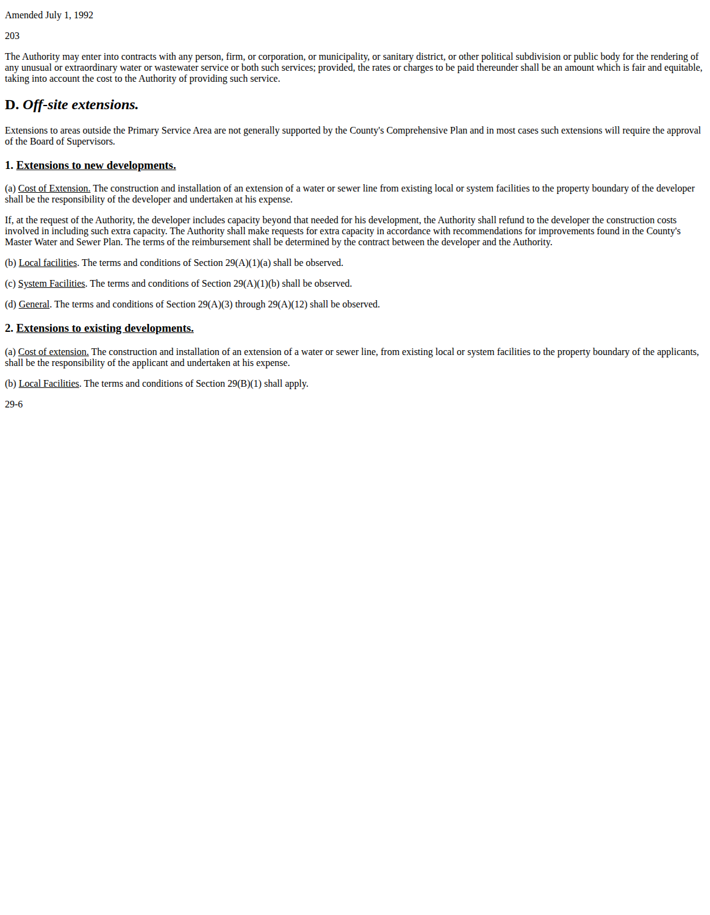Amended July 1, 1992
203
The Authority may enter into contracts with any person, firm, or corporation, or municipality, or sanitary district, or other political subdivision or public body for the rendering of any unusual or extraordinary water or wastewater service or both such services; provided, the rates or charges to be paid thereunder shall be an amount which is fair and equitable, taking into account the cost to the Authority of providing such service.
D. Off-site extensions.
Extensions to areas outside the Primary Service Area are not generally supported by the County's Comprehensive Plan and in most cases such extensions will require the approval of the Board of Supervisors.
1. Extensions to new developments.
(a) Cost of Extension. The construction and installation of an extension of a water or sewer line from existing local or system facilities to the property boundary of the developer shall be the responsibility of the developer and undertaken at his expense.
If, at the request of the Authority, the developer includes capacity beyond that needed for his development, the Authority shall refund to the developer the construction costs involved in including such extra capacity. The Authority shall make requests for extra capacity in accordance with recommendations for improvements found in the County's Master Water and Sewer Plan. The terms of the reimbursement shall be determined by the contract between the developer and the Authority.
(b) Local facilities. The terms and conditions of Section 29(A)(1)(a) shall be observed.
(c) System Facilities. The terms and conditions of Section 29(A)(1)(b) shall be observed.
(d) General. The terms and conditions of Section 29(A)(3) through 29(A)(12) shall be observed.
2. Extensions to existing developments.
(a) Cost of extension. The construction and installation of an extension of a water or sewer line, from existing local or system facilities to the property boundary of the applicants, shall be the responsibility of the applicant and undertaken at his expense.
(b) Local Facilities. The terms and conditions of Section 29(B)(1) shall apply.
29-6